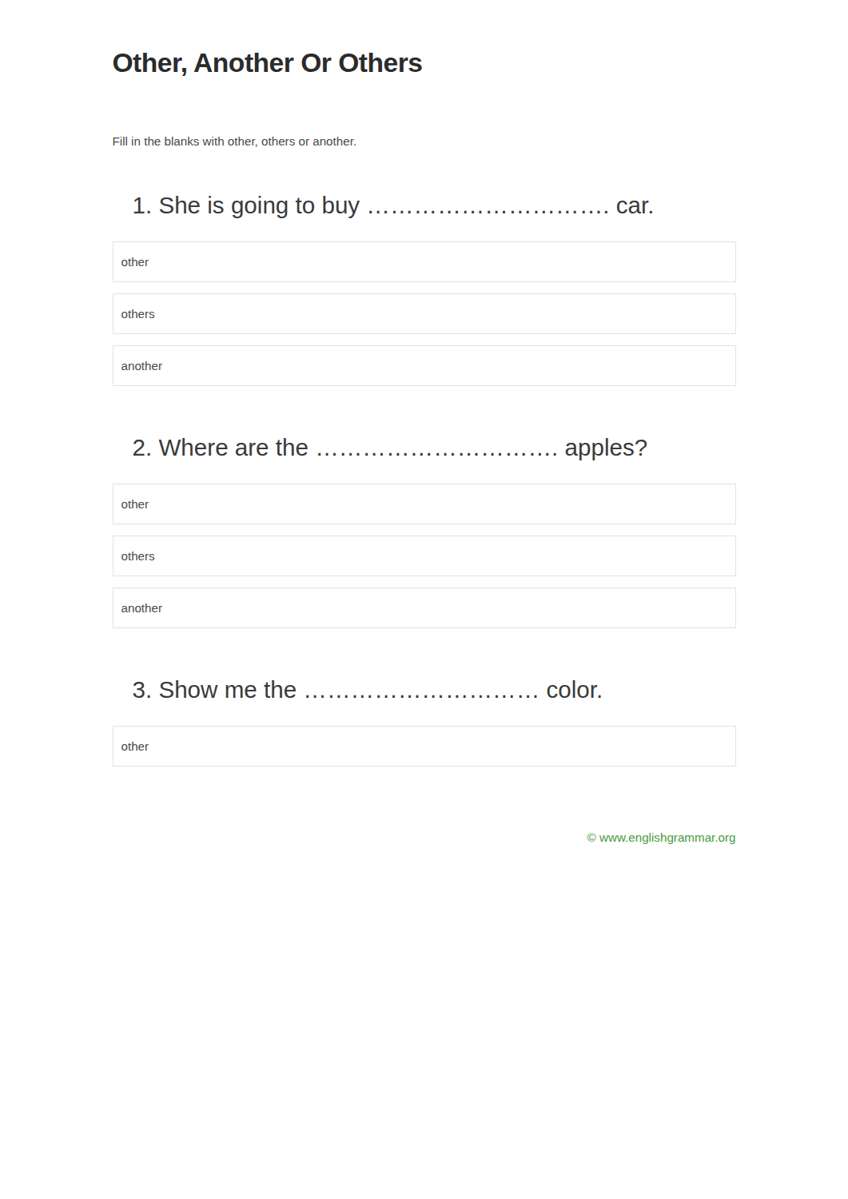Other, Another Or Others
Fill in the blanks with other, others or another.
She is going to buy …………………………. car.
other
others
another
Where are the …………………………. apples?
other
others
another
Show me the ………………………… color.
other
© www.englishgrammar.org